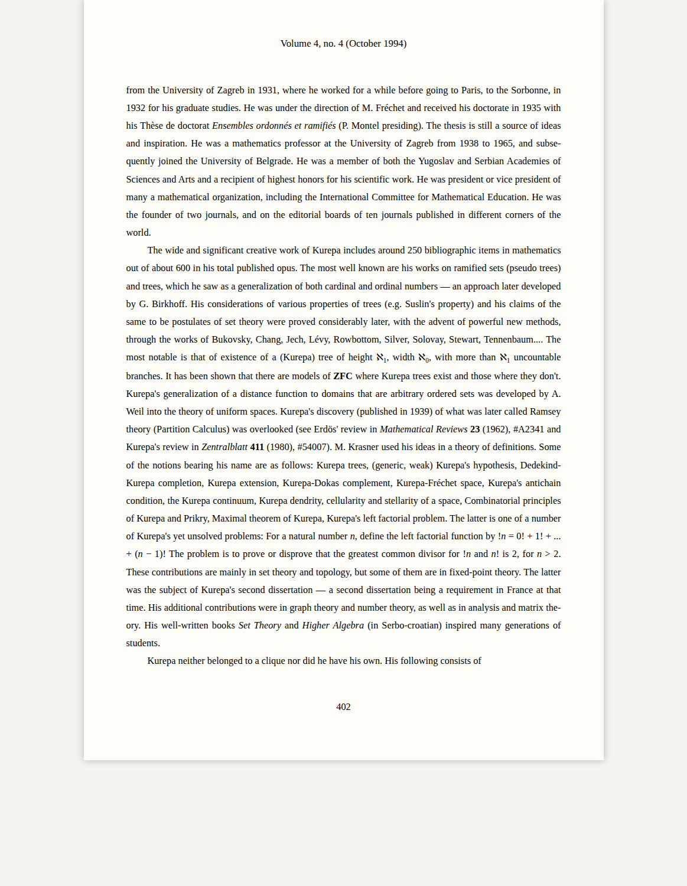Volume 4, no. 4 (October 1994)
from the University of Zagreb in 1931, where he worked for a while before going to Paris, to the Sorbonne, in 1932 for his graduate studies. He was under the direction of M. Fréchet and received his doctorate in 1935 with his Thèse de doctorat Ensembles ordonnés et ramifiés (P. Montel presiding). The thesis is still a source of ideas and inspiration. He was a mathematics professor at the University of Zagreb from 1938 to 1965, and subsequently joined the University of Belgrade. He was a member of both the Yugoslav and Serbian Academies of Sciences and Arts and a recipient of highest honors for his scientific work. He was president or vice president of many a mathematical organization, including the International Committee for Mathematical Education. He was the founder of two journals, and on the editorial boards of ten journals published in different corners of the world.
The wide and significant creative work of Kurepa includes around 250 bibliographic items in mathematics out of about 600 in his total published opus. The most well known are his works on ramified sets (pseudo trees) and trees, which he saw as a generalization of both cardinal and ordinal numbers — an approach later developed by G. Birkhoff. His considerations of various properties of trees (e.g. Suslin's property) and his claims of the same to be postulates of set theory were proved considerably later, with the advent of powerful new methods, through the works of Bukovsky, Chang, Jech, Lévy, Rowbottom, Silver, Solovay, Stewart, Tennenbaum.... The most notable is that of existence of a (Kurepa) tree of height ℵ1, width ℵ0, with more than ℵ1 uncountable branches. It has been shown that there are models of ZFC where Kurepa trees exist and those where they don't. Kurepa's generalization of a distance function to domains that are arbitrary ordered sets was developed by A. Weil into the theory of uniform spaces. Kurepa's discovery (published in 1939) of what was later called Ramsey theory (Partition Calculus) was overlooked (see Erdös' review in Mathematical Reviews 23 (1962), #A2341 and Kurepa's review in Zentralblatt 411 (1980), #54007). M. Krasner used his ideas in a theory of definitions. Some of the notions bearing his name are as follows: Kurepa trees, (generic, weak) Kurepa's hypothesis, Dedekind-Kurepa completion, Kurepa extension, Kurepa-Dokas complement, Kurepa-Fréchet space, Kurepa's antichain condition, the Kurepa continuum, Kurepa dendrity, cellularity and stellarity of a space, Combinatorial principles of Kurepa and Prikry, Maximal theorem of Kurepa, Kurepa's left factorial problem. The latter is one of a number of Kurepa's yet unsolved problems: For a natural number n, define the left factorial function by !n = 0! + 1! + ... + (n − 1)! The problem is to prove or disprove that the greatest common divisor for !n and n! is 2, for n > 2. These contributions are mainly in set theory and topology, but some of them are in fixed-point theory. The latter was the subject of Kurepa's second dissertation — a second dissertation being a requirement in France at that time. His additional contributions were in graph theory and number theory, as well as in analysis and matrix theory. His well-written books Set Theory and Higher Algebra (in Serbo-croatian) inspired many generations of students.
Kurepa neither belonged to a clique nor did he have his own. His following consists of
402